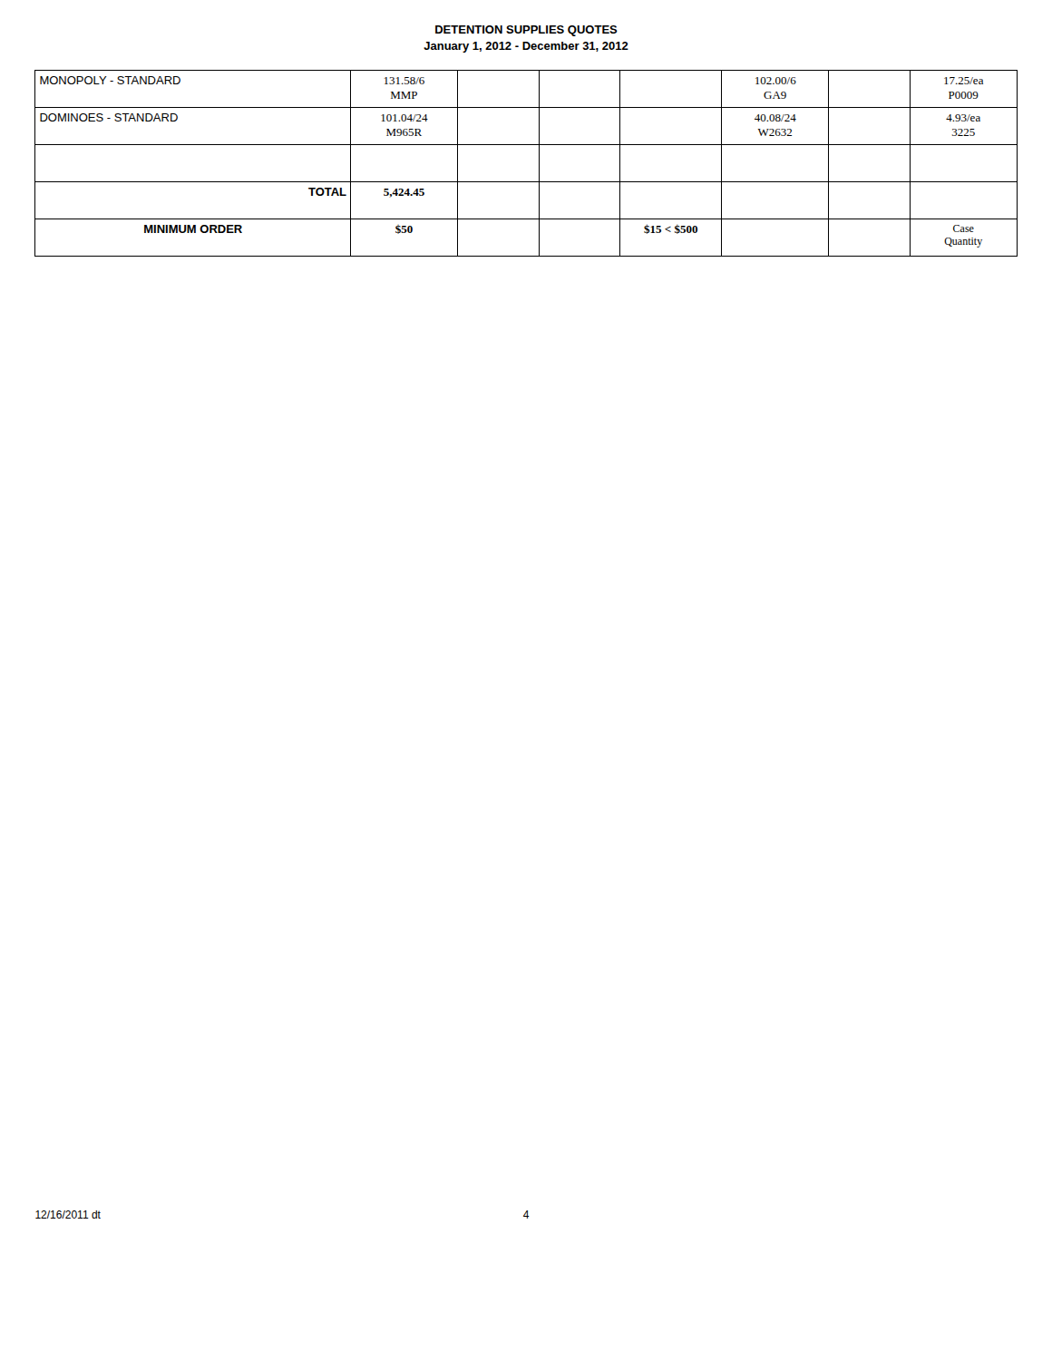DETENTION SUPPLIES QUOTES
January 1, 2012 - December 31, 2012
| MONOPOLY - STANDARD | 131.58/6 MMP | | | | 102.00/6 GA9 | | 17.25/ea P0009 |
| DOMINOES - STANDARD | 101.04/24 M965R | | | | 40.08/24 W2632 | | 4.93/ea 3225 |
| TOTAL | 5,424.45 | | | | | | |
| MINIMUM ORDER | $50 | | | $15 < $500 | | | Case Quantity |
12/16/2011 dt
4